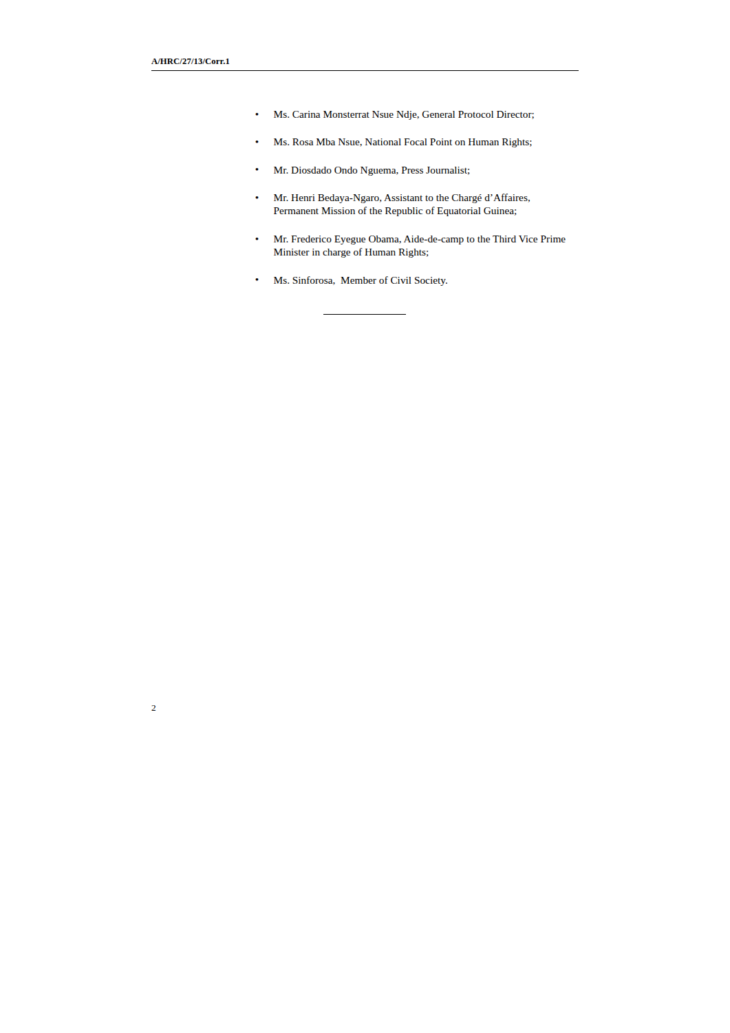A/HRC/27/13/Corr.1
Ms. Carina Monsterrat Nsue Ndje, General Protocol Director;
Ms. Rosa Mba Nsue, National Focal Point on Human Rights;
Mr. Diosdado Ondo Nguema, Press Journalist;
Mr. Henri Bedaya-Ngaro, Assistant to the Chargé d’Affaires, Permanent Mission of the Republic of Equatorial Guinea;
Mr. Frederico Eyegue Obama, Aide-de-camp to the Third Vice Prime Minister in charge of Human Rights;
Ms. Sinforosa, Member of Civil Society.
2